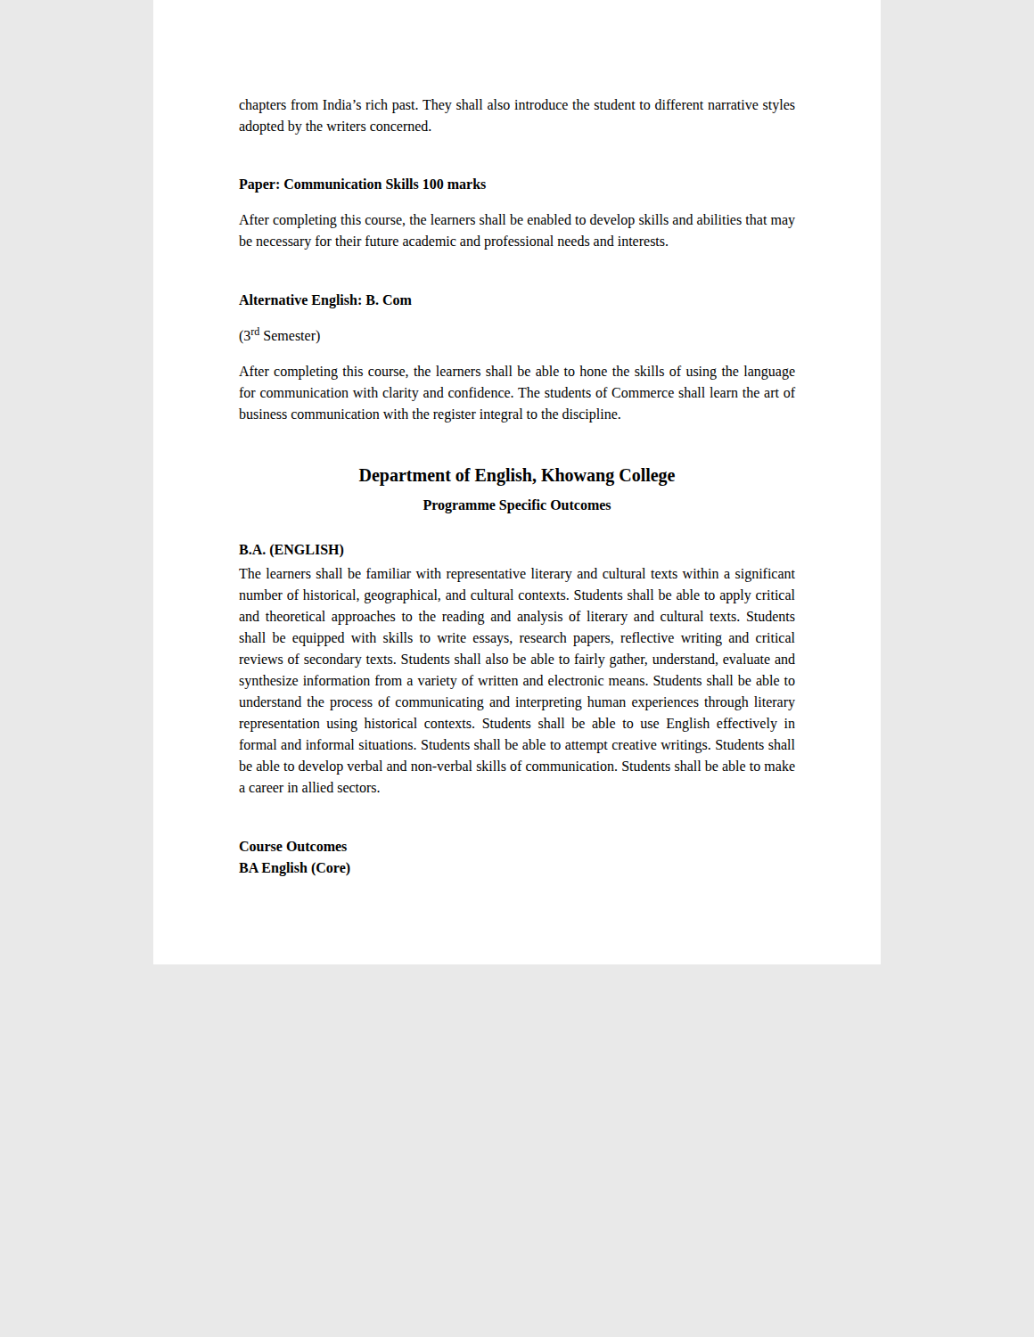chapters from India’s rich past. They shall also introduce the student to different narrative styles adopted by the writers concerned.
Paper: Communication Skills 100 marks
After completing this course, the learners shall be enabled to develop skills and abilities that may be necessary for their future academic and professional needs and interests.
Alternative English: B. Com
(3rd Semester)
After completing this course, the learners shall be able to hone the skills of using the language for communication with clarity and confidence. The students of Commerce shall learn the art of business communication with the register integral to the discipline.
Department of English, Khowang College
Programme Specific Outcomes
B.A. (ENGLISH)
The learners shall be familiar with representative literary and cultural texts within a significant number of historical, geographical, and cultural contexts. Students shall be able to apply critical and theoretical approaches to the reading and analysis of literary and cultural texts. Students shall be equipped with skills to write essays, research papers, reflective writing and critical reviews of secondary texts. Students shall also be able to fairly gather, understand, evaluate and synthesize information from a variety of written and electronic means. Students shall be able to understand the process of communicating and interpreting human experiences through literary representation using historical contexts. Students shall be able to use English effectively in formal and informal situations. Students shall be able to attempt creative writings. Students shall be able to develop verbal and non-verbal skills of communication. Students shall be able to make a career in allied sectors.
Course Outcomes
BA English (Core)